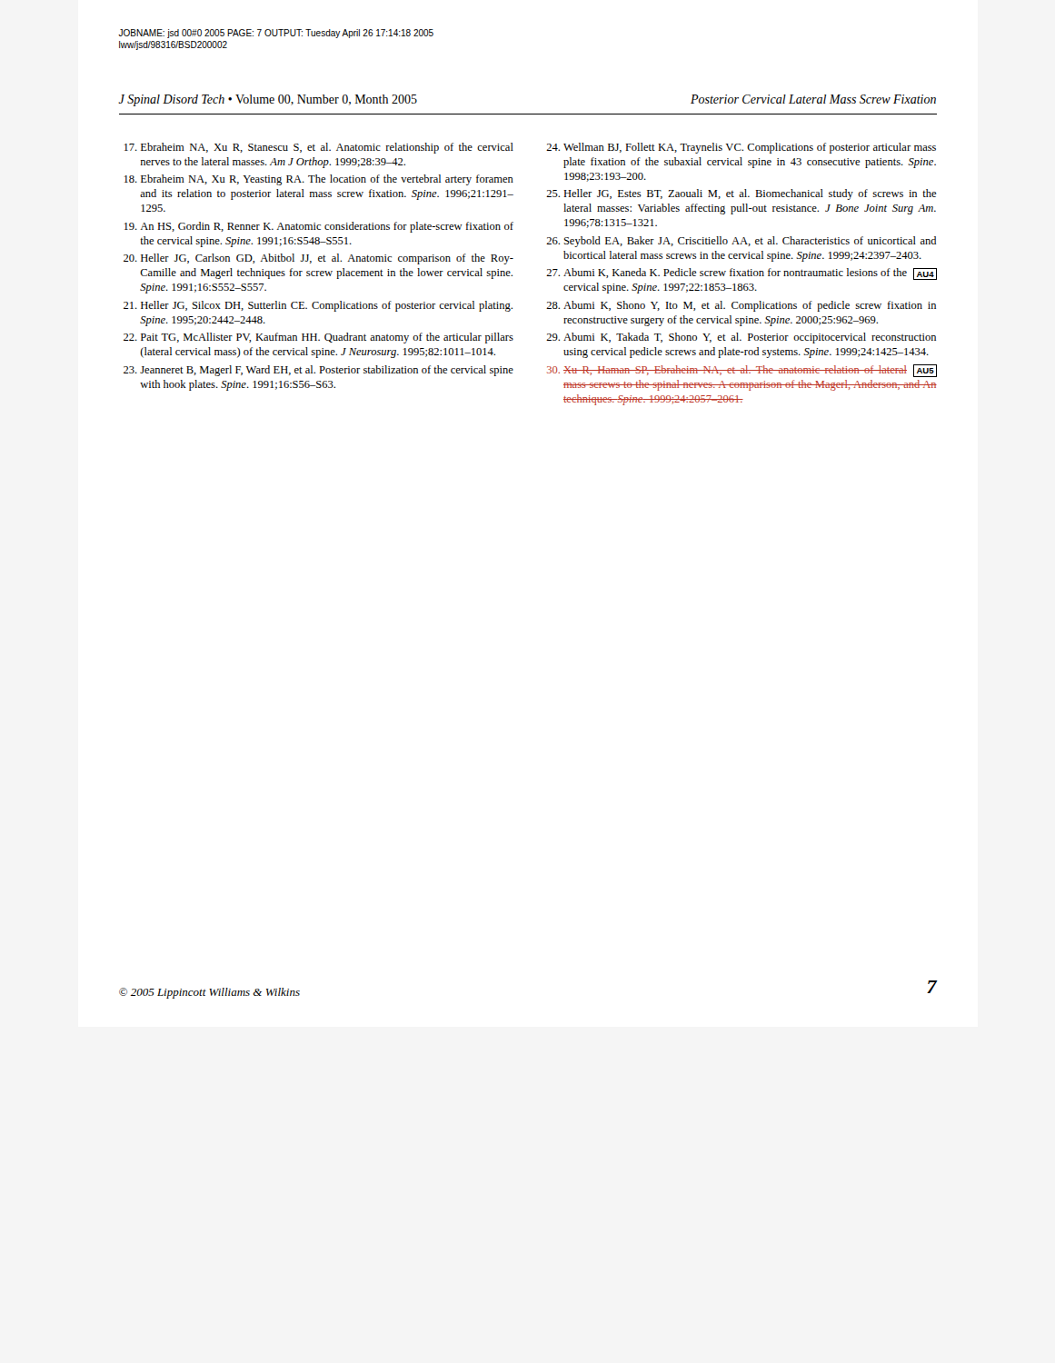JOBNAME: jsd 00#0 2005 PAGE: 7 OUTPUT: Tuesday April 26 17:14:18 2005
lww/jsd/98316/BSD200002
J Spinal Disord Tech • Volume 00, Number 0, Month 2005
Posterior Cervical Lateral Mass Screw Fixation
Ebraheim NA, Xu R, Stanescu S, et al. Anatomic relationship of the cervical nerves to the lateral masses. Am J Orthop. 1999;28:39–42.
Ebraheim NA, Xu R, Yeasting RA. The location of the vertebral artery foramen and its relation to posterior lateral mass screw fixation. Spine. 1996;21:1291–1295.
An HS, Gordin R, Renner K. Anatomic considerations for plate-screw fixation of the cervical spine. Spine. 1991;16:S548–S551.
Heller JG, Carlson GD, Abitbol JJ, et al. Anatomic comparison of the Roy-Camille and Magerl techniques for screw placement in the lower cervical spine. Spine. 1991;16:S552–S557.
Heller JG, Silcox DH, Sutterlin CE. Complications of posterior cervical plating. Spine. 1995;20:2442–2448.
Pait TG, McAllister PV, Kaufman HH. Quadrant anatomy of the articular pillars (lateral cervical mass) of the cervical spine. J Neurosurg. 1995;82:1011–1014.
Jeanneret B, Magerl F, Ward EH, et al. Posterior stabilization of the cervical spine with hook plates. Spine. 1991;16:S56–S63.
Wellman BJ, Follett KA, Traynelis VC. Complications of posterior articular mass plate fixation of the subaxial cervical spine in 43 consecutive patients. Spine. 1998;23:193–200.
Heller JG, Estes BT, Zaouali M, et al. Biomechanical study of screws in the lateral masses: Variables affecting pull-out resistance. J Bone Joint Surg Am. 1996;78:1315–1321.
Seybold EA, Baker JA, Criscitiello AA, et al. Characteristics of unicortical and bicortical lateral mass screws in the cervical spine. Spine. 1999;24:2397–2403.
AU4 Abumi K, Kaneda K. Pedicle screw fixation for nontraumatic lesions of the cervical spine. Spine. 1997;22:1853–1863.
Abumi K, Shono Y, Ito M, et al. Complications of pedicle screw fixation in reconstructive surgery of the cervical spine. Spine. 2000;25:962–969.
Abumi K, Takada T, Shono Y, et al. Posterior occipitocervical reconstruction using cervical pedicle screws and plate-rod systems. Spine. 1999;24:1425–1434.
AU5 Xu R, Haman SP, Ebraheim NA, et al. The anatomic relation of lateral mass screws to the spinal nerves. A comparison of the Magerl, Anderson, and An techniques. Spine. 1999;24:2057–2061.
© 2005 Lippincott Williams & Wilkins
7